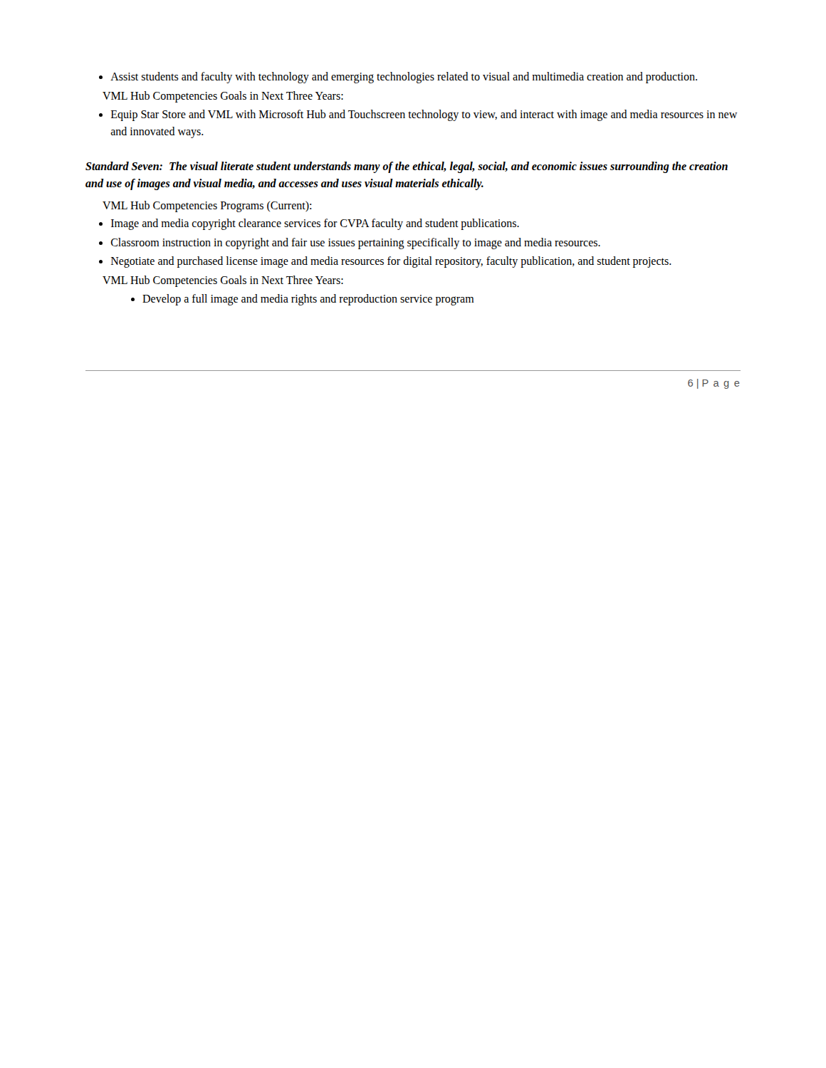Assist students and faculty with technology and emerging technologies related to visual and multimedia creation and production.
VML Hub Competencies Goals in Next Three Years:
Equip Star Store and VML with Microsoft Hub and Touchscreen technology to view, and interact with image and media resources in new and innovated ways.
Standard Seven: The visual literate student understands many of the ethical, legal, social, and economic issues surrounding the creation and use of images and visual media, and accesses and uses visual materials ethically.
VML Hub Competencies Programs (Current):
Image and media copyright clearance services for CVPA faculty and student publications.
Classroom instruction in copyright and fair use issues pertaining specifically to image and media resources.
Negotiate and purchased license image and media resources for digital repository, faculty publication, and student projects.
VML Hub Competencies Goals in Next Three Years:
Develop a full image and media rights and reproduction service program
6 | P a g e